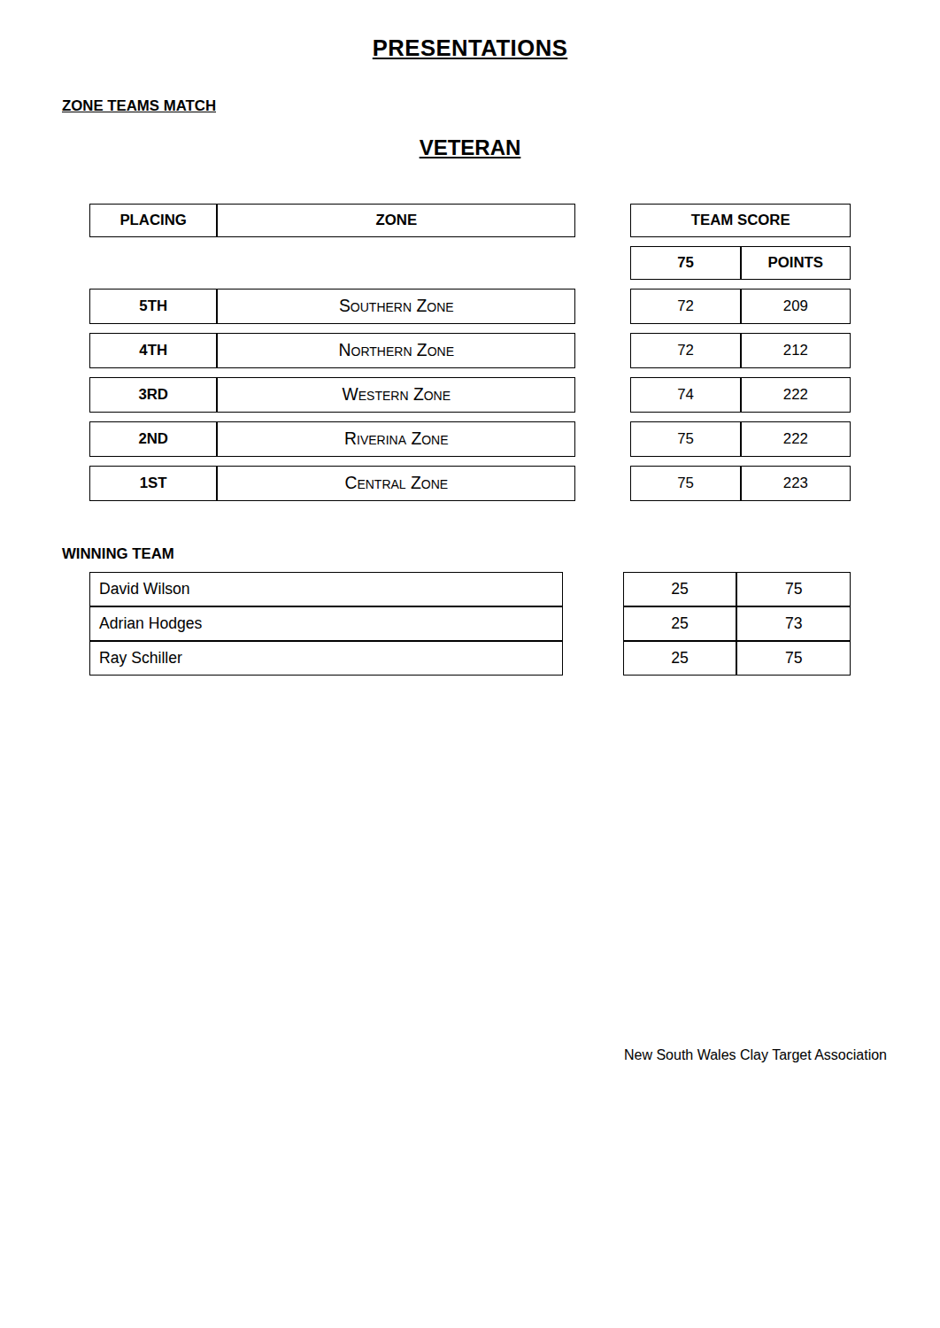PRESENTATIONS
ZONE TEAMS MATCH
VETERAN
| PLACING | ZONE | | TEAM SCORE |
| | | | 75 | POINTS |
| 5TH | Southern Zone | | 72 | 209 |
| 4TH | Northern Zone | | 72 | 212 |
| 3RD | Western Zone | | 74 | 222 |
| 2ND | Riverina Zone | | 75 | 222 |
| 1ST | Central Zone | | 75 | 223 |
WINNING TEAM
| David Wilson | | 25 | 75 |
| Adrian Hodges | | 25 | 73 |
| Ray Schiller | | 25 | 75 |
New South Wales Clay Target Association